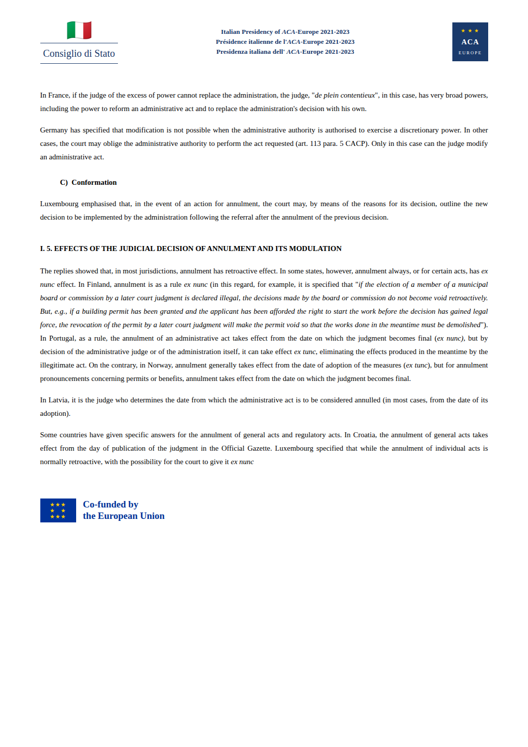🇮🇹
Consiglio di Stato
Italian Presidency of ACA-Europe 2021-2023
Présidence italienne de l'ACA-Europe 2021-2023
Presidenza italiana dell' ACA-Europe 2021-2023
★ ★ ★
ACA
EUROPE
In France, if the judge of the excess of power cannot replace the administration, the judge, "de plein contentieux", in this case, has very broad powers, including the power to reform an administrative act and to replace the administration's decision with his own.
Germany has specified that modification is not possible when the administrative authority is authorised to exercise a discretionary power. In other cases, the court may oblige the administrative authority to perform the act requested (art. 113 para. 5 CACP). Only in this case can the judge modify an administrative act.
C) Conformation
Luxembourg emphasised that, in the event of an action for annulment, the court may, by means of the reasons for its decision, outline the new decision to be implemented by the administration following the referral after the annulment of the previous decision.
I. 5. Effects of the judicial decision of annulment and its modulation
The replies showed that, in most jurisdictions, annulment has retroactive effect. In some states, however, annulment always, or for certain acts, has ex nunc effect. In Finland, annulment is as a rule ex nunc (in this regard, for example, it is specified that "if the election of a member of a municipal board or commission by a later court judgment is declared illegal, the decisions made by the board or commission do not become void retroactively. But, e.g., if a building permit has been granted and the applicant has been afforded the right to start the work before the decision has gained legal force, the revocation of the permit by a later court judgment will make the permit void so that the works done in the meantime must be demolished"). In Portugal, as a rule, the annulment of an administrative act takes effect from the date on which the judgment becomes final (ex nunc), but by decision of the administrative judge or of the administration itself, it can take effect ex tunc, eliminating the effects produced in the meantime by the illegitimate act. On the contrary, in Norway, annulment generally takes effect from the date of adoption of the measures (ex tunc), but for annulment pronouncements concerning permits or benefits, annulment takes effect from the date on which the judgment becomes final.
In Latvia, it is the judge who determines the date from which the administrative act is to be considered annulled (in most cases, from the date of its adoption).
Some countries have given specific answers for the annulment of general acts and regulatory acts. In Croatia, the annulment of general acts takes effect from the day of publication of the judgment in the Official Gazette. Luxembourg specified that while the annulment of individual acts is normally retroactive, with the possibility for the court to give it ex nunc
★★★
★ ★
★★★
Co-funded by
the European Union